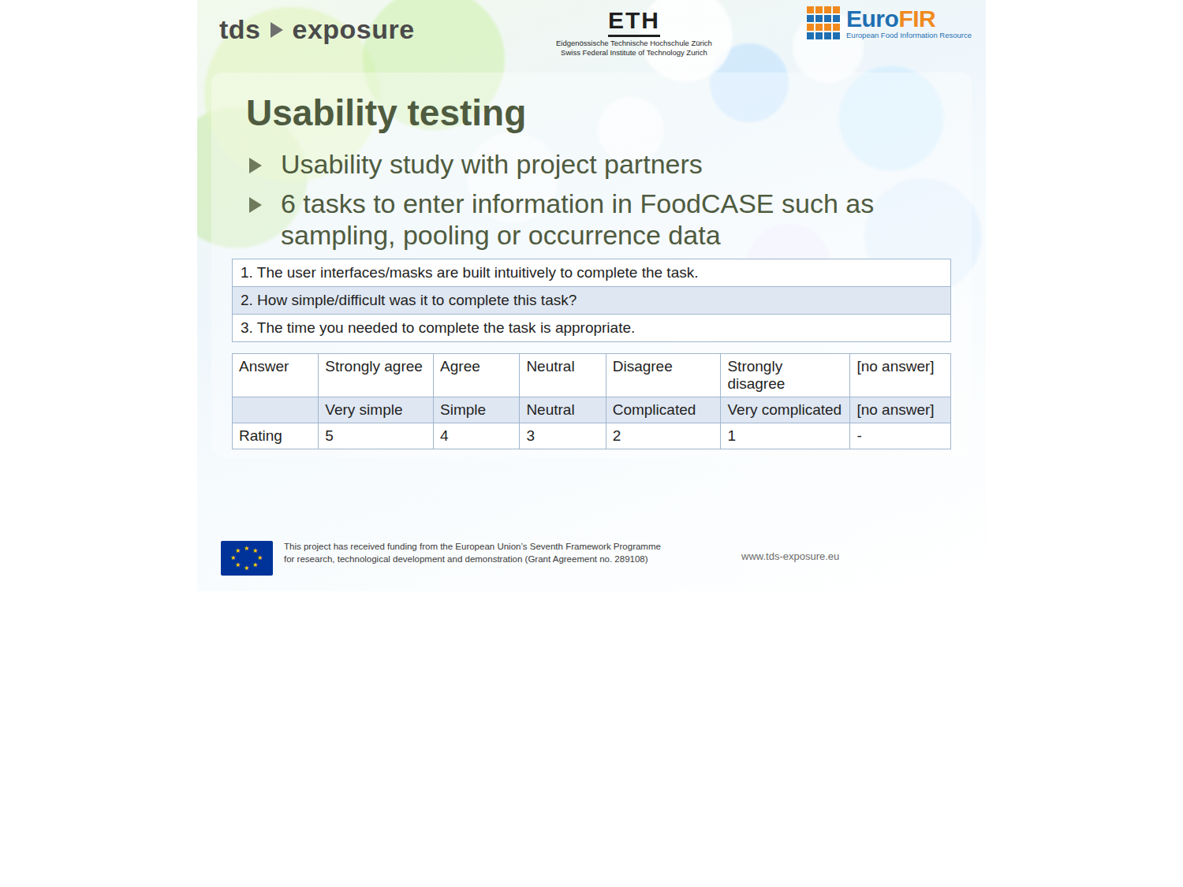tds exposure
ETH
Eidgenössische Technische Hochschule Zürich
Swiss Federal Institute of Technology Zurich
EuroFIR
European Food Information Resource
Usability testing
Usability study with project partners
6 tasks to enter information in FoodCASE such as sampling, pooling or occurrence data
| 1. The user interfaces/masks are built intuitively to complete the task. |
| 2. How simple/difficult was it to complete this task? |
| 3. The time you needed to complete the task is appropriate. |
| Answer | Strongly agree | Agree | Neutral | Disagree | Strongly disagree | [no answer] |
| | Very simple | Simple | Neutral | Complicated | Very complicated | [no answer] |
| Rating | 5 | 4 | 3 | 2 | 1 | - |
★ ★ ★ ★ ★ ★ ★ ★
This project has received funding from the European Union’s Seventh Framework Programme
for research, technological development and demonstration (Grant Agreement no. 289108)
www.tds-exposure.eu